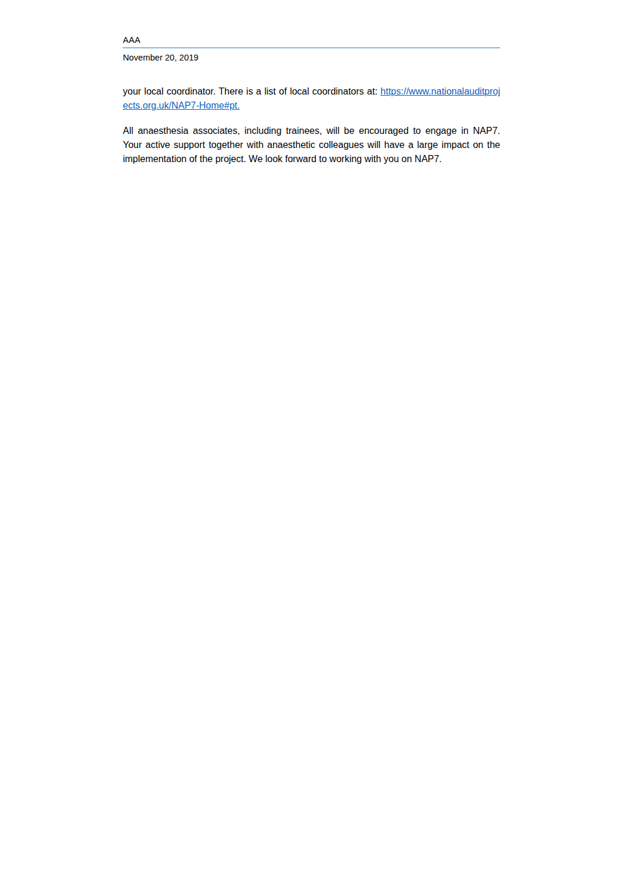AAA
November 20, 2019
your local coordinator. There is a list of local coordinators at: https://www.nationalauditprojects.org.uk/NAP7-Home#pt.
All anaesthesia associates, including trainees, will be encouraged to engage in NAP7. Your active support together with anaesthetic colleagues will have a large impact on the implementation of the project. We look forward to working with you on NAP7.